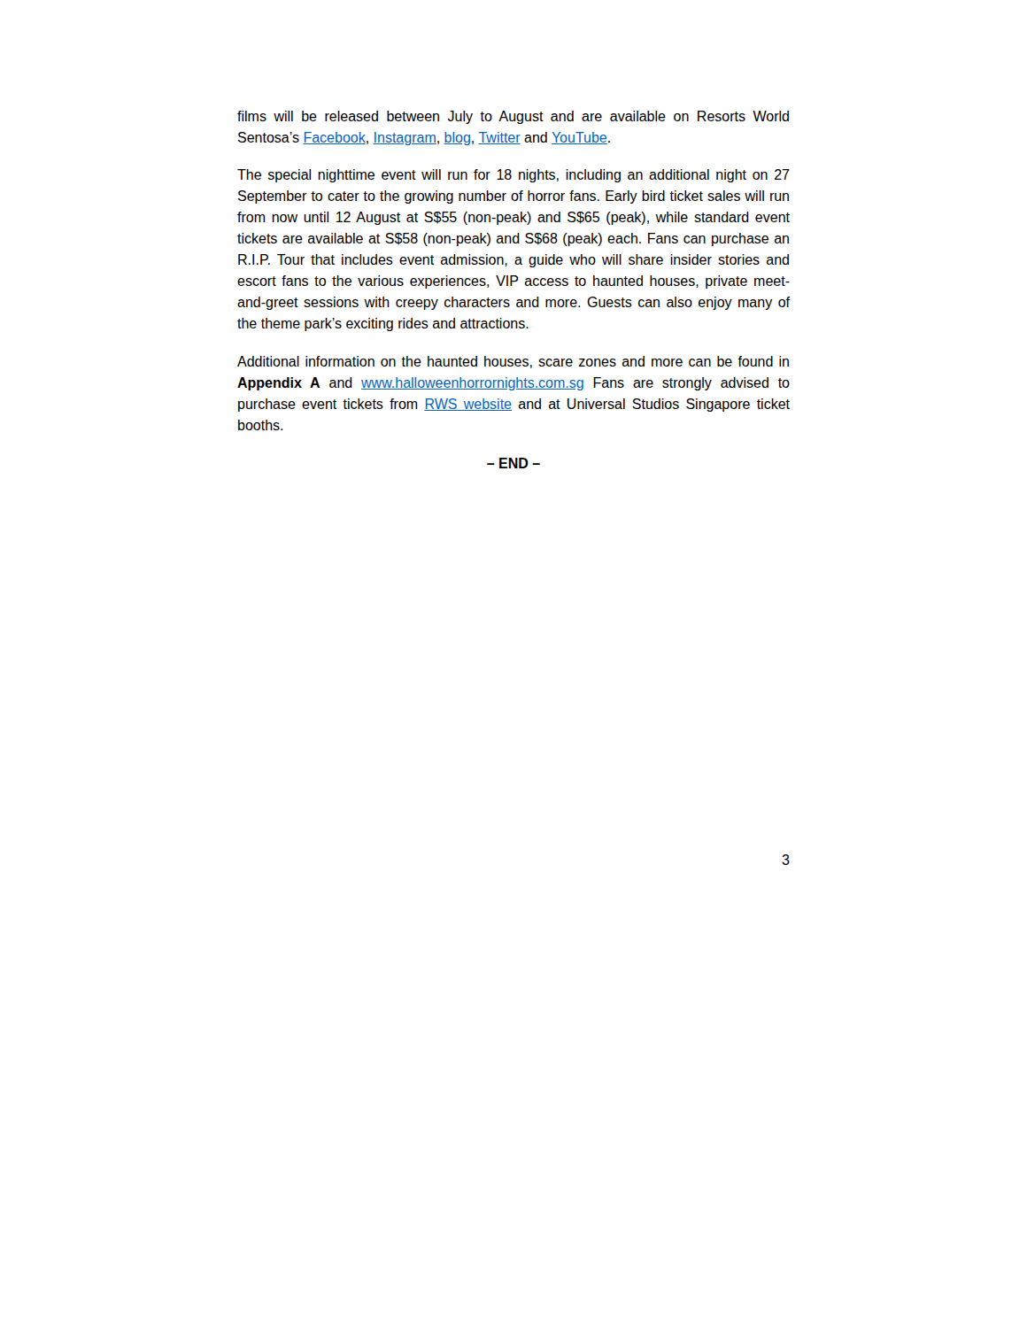films will be released between July to August and are available on Resorts World Sentosa’s Facebook, Instagram, blog, Twitter and YouTube.
The special nighttime event will run for 18 nights, including an additional night on 27 September to cater to the growing number of horror fans. Early bird ticket sales will run from now until 12 August at S$55 (non-peak) and S$65 (peak), while standard event tickets are available at S$58 (non-peak) and S$68 (peak) each. Fans can purchase an R.I.P. Tour that includes event admission, a guide who will share insider stories and escort fans to the various experiences, VIP access to haunted houses, private meet-and-greet sessions with creepy characters and more. Guests can also enjoy many of the theme park’s exciting rides and attractions.
Additional information on the haunted houses, scare zones and more can be found in Appendix A and www.halloweenhorrornights.com.sg Fans are strongly advised to purchase event tickets from RWS website and at Universal Studios Singapore ticket booths.
– END –
3